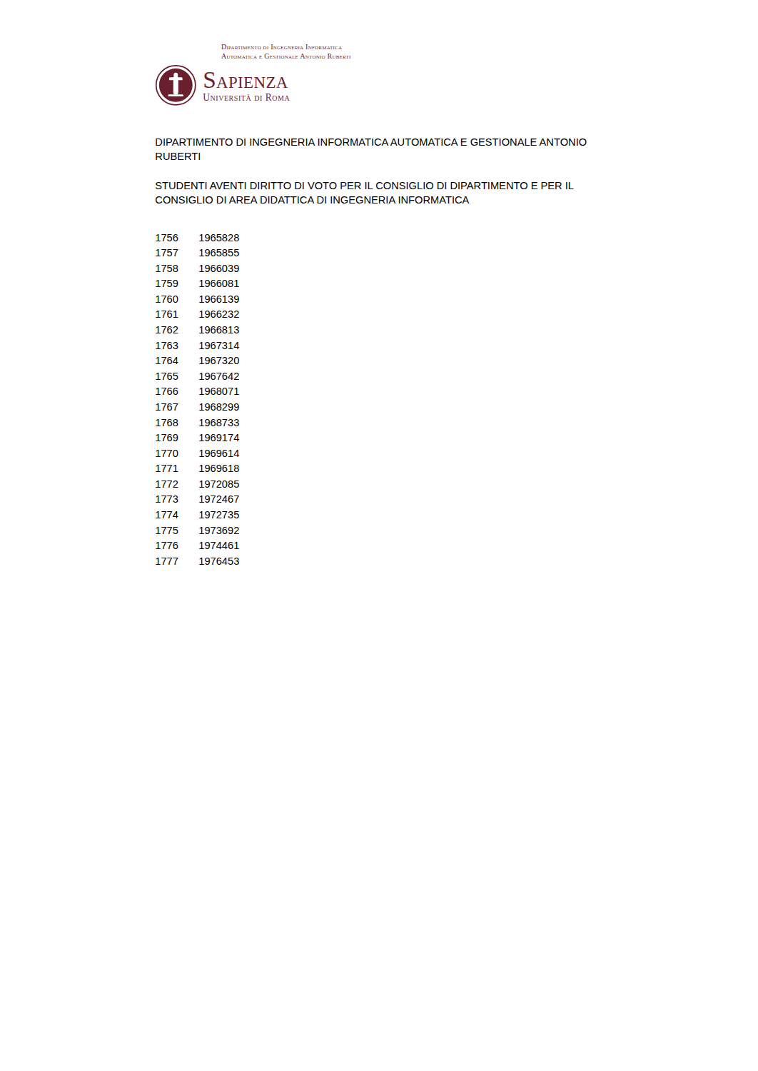Dipartimento di Ingegneria Informatica
Automatica e Gestionale Antonio Ruberti
Sapienza Università di Roma
DIPARTIMENTO DI INGEGNERIA INFORMATICA AUTOMATICA E GESTIONALE ANTONIO RUBERTI
STUDENTI AVENTI DIRITTO DI VOTO PER IL CONSIGLIO DI DIPARTIMENTO E PER IL CONSIGLIO DI AREA DIDATTICA DI INGEGNERIA INFORMATICA
| 1756 | 1965828 |
| 1757 | 1965855 |
| 1758 | 1966039 |
| 1759 | 1966081 |
| 1760 | 1966139 |
| 1761 | 1966232 |
| 1762 | 1966813 |
| 1763 | 1967314 |
| 1764 | 1967320 |
| 1765 | 1967642 |
| 1766 | 1968071 |
| 1767 | 1968299 |
| 1768 | 1968733 |
| 1769 | 1969174 |
| 1770 | 1969614 |
| 1771 | 1969618 |
| 1772 | 1972085 |
| 1773 | 1972467 |
| 1774 | 1972735 |
| 1775 | 1973692 |
| 1776 | 1974461 |
| 1777 | 1976453 |